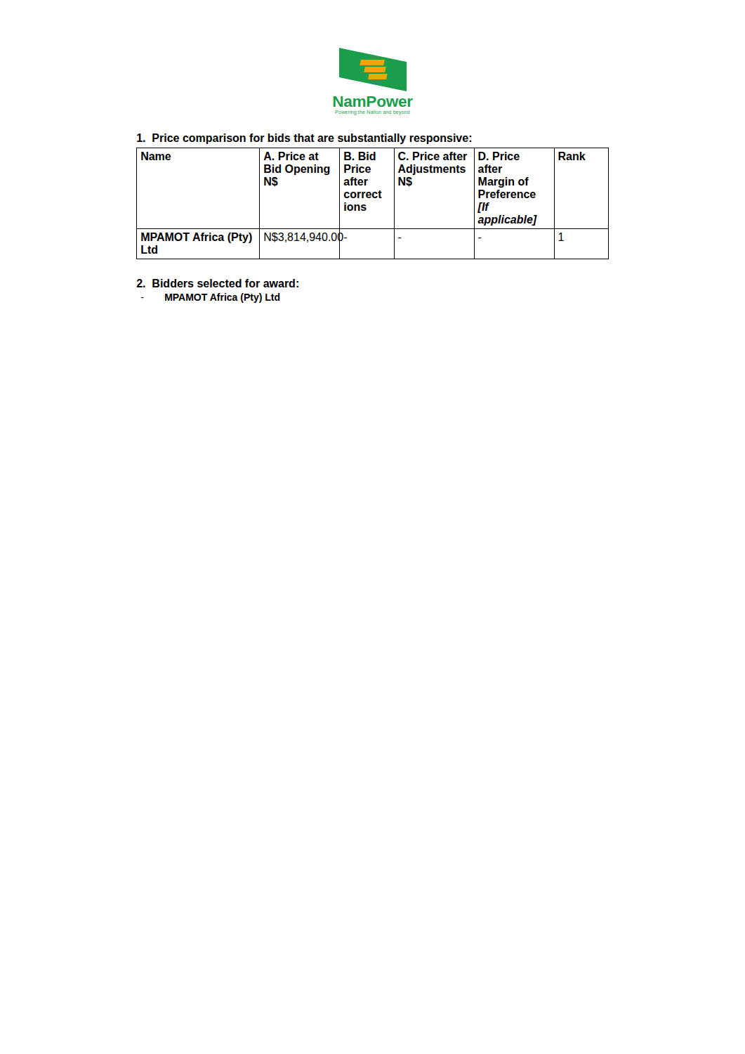Nam Power
Powering the Nation and beyond
1. Price comparison for bids that are substantially responsive:
| Name | A. Price at Bid Opening N$ | B. Bid Price after correct ions | C. Price after Adjustments N$ | D. Price after Margin of Preference [If applicable] | Rank |
| --- | --- | --- | --- | --- | --- |
| MPAMOT Africa (Pty) Ltd | N$3,814,940.00 | - | - | - | 1 |
2. Bidders selected for award:
MPAMOT Africa (Pty) Ltd